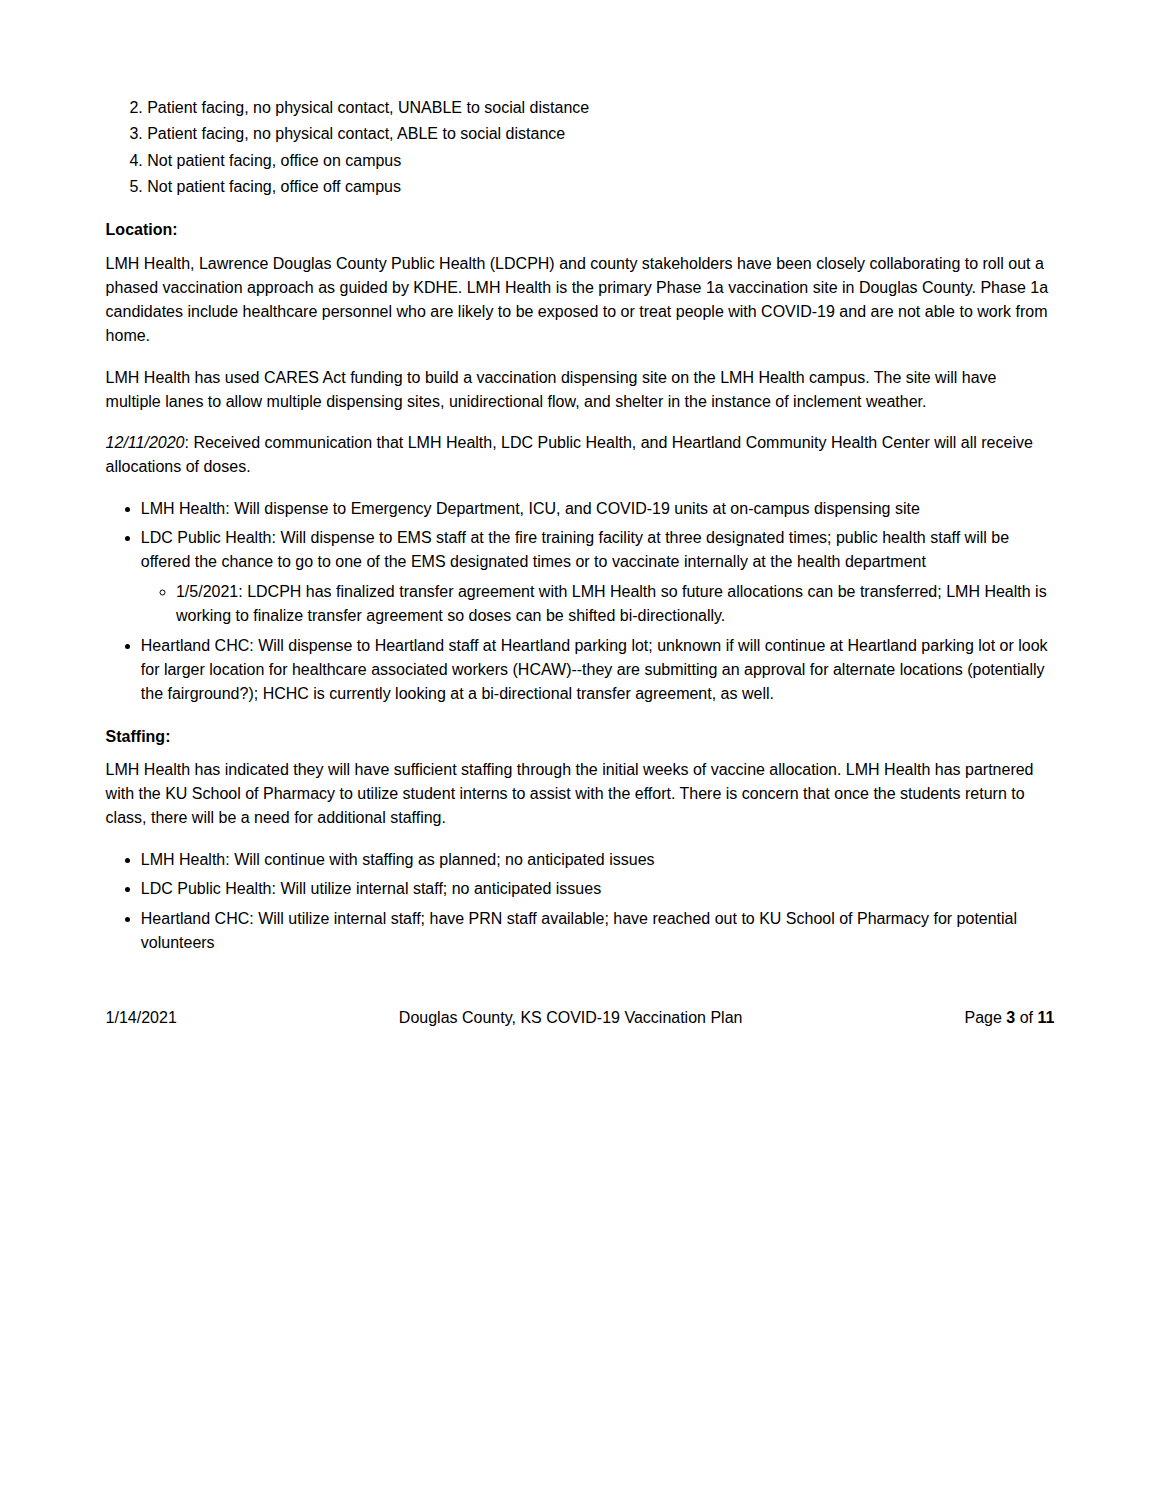Patient facing, no physical contact, UNABLE to social distance
Patient facing, no physical contact, ABLE to social distance
Not patient facing, office on campus
Not patient facing, office off campus
Location:
LMH Health, Lawrence Douglas County Public Health (LDCPH) and county stakeholders have been closely collaborating to roll out a phased vaccination approach as guided by KDHE. LMH Health is the primary Phase 1a vaccination site in Douglas County. Phase 1a candidates include healthcare personnel who are likely to be exposed to or treat people with COVID-19 and are not able to work from home.
LMH Health has used CARES Act funding to build a vaccination dispensing site on the LMH Health campus. The site will have multiple lanes to allow multiple dispensing sites, unidirectional flow, and shelter in the instance of inclement weather.
12/11/2020: Received communication that LMH Health, LDC Public Health, and Heartland Community Health Center will all receive allocations of doses.
LMH Health: Will dispense to Emergency Department, ICU, and COVID-19 units at on-campus dispensing site
LDC Public Health: Will dispense to EMS staff at the fire training facility at three designated times; public health staff will be offered the chance to go to one of the EMS designated times or to vaccinate internally at the health department
1/5/2021: LDCPH has finalized transfer agreement with LMH Health so future allocations can be transferred; LMH Health is working to finalize transfer agreement so doses can be shifted bi-directionally.
Heartland CHC: Will dispense to Heartland staff at Heartland parking lot; unknown if will continue at Heartland parking lot or look for larger location for healthcare associated workers (HCAW)--they are submitting an approval for alternate locations (potentially the fairground?); HCHC is currently looking at a bi-directional transfer agreement, as well.
Staffing:
LMH Health has indicated they will have sufficient staffing through the initial weeks of vaccine allocation. LMH Health has partnered with the KU School of Pharmacy to utilize student interns to assist with the effort. There is concern that once the students return to class, there will be a need for additional staffing.
LMH Health: Will continue with staffing as planned; no anticipated issues
LDC Public Health: Will utilize internal staff; no anticipated issues
Heartland CHC: Will utilize internal staff; have PRN staff available; have reached out to KU School of Pharmacy for potential volunteers
1/14/2021 Douglas County, KS COVID-19 Vaccination Plan Page 3 of 11